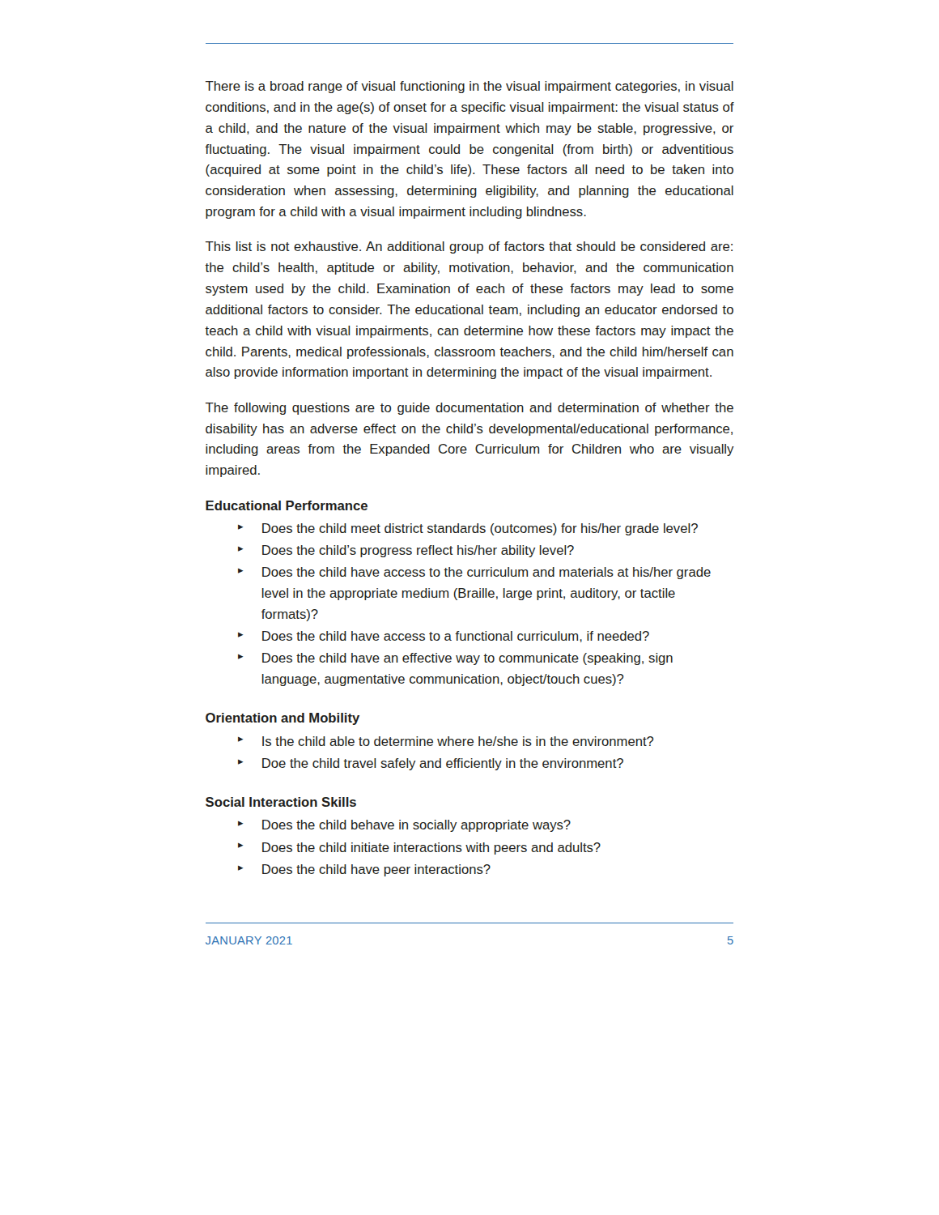There is a broad range of visual functioning in the visual impairment categories, in visual conditions, and in the age(s) of onset for a specific visual impairment: the visual status of a child, and the nature of the visual impairment which may be stable, progressive, or fluctuating. The visual impairment could be congenital (from birth) or adventitious (acquired at some point in the child’s life). These factors all need to be taken into consideration when assessing, determining eligibility, and planning the educational program for a child with a visual impairment including blindness.
This list is not exhaustive. An additional group of factors that should be considered are: the child’s health, aptitude or ability, motivation, behavior, and the communication system used by the child. Examination of each of these factors may lead to some additional factors to consider. The educational team, including an educator endorsed to teach a child with visual impairments, can determine how these factors may impact the child. Parents, medical professionals, classroom teachers, and the child him/herself can also provide information important in determining the impact of the visual impairment.
The following questions are to guide documentation and determination of whether the disability has an adverse effect on the child’s developmental/educational performance, including areas from the Expanded Core Curriculum for Children who are visually impaired.
Educational Performance
Does the child meet district standards (outcomes) for his/her grade level?
Does the child’s progress reflect his/her ability level?
Does the child have access to the curriculum and materials at his/her grade level in the appropriate medium (Braille, large print, auditory, or tactile formats)?
Does the child have access to a functional curriculum, if needed?
Does the child have an effective way to communicate (speaking, sign language, augmentative communication, object/touch cues)?
Orientation and Mobility
Is the child able to determine where he/she is in the environment?
Doe the child travel safely and efficiently in the environment?
Social Interaction Skills
Does the child behave in socially appropriate ways?
Does the child initiate interactions with peers and adults?
Does the child have peer interactions?
January 2021 5